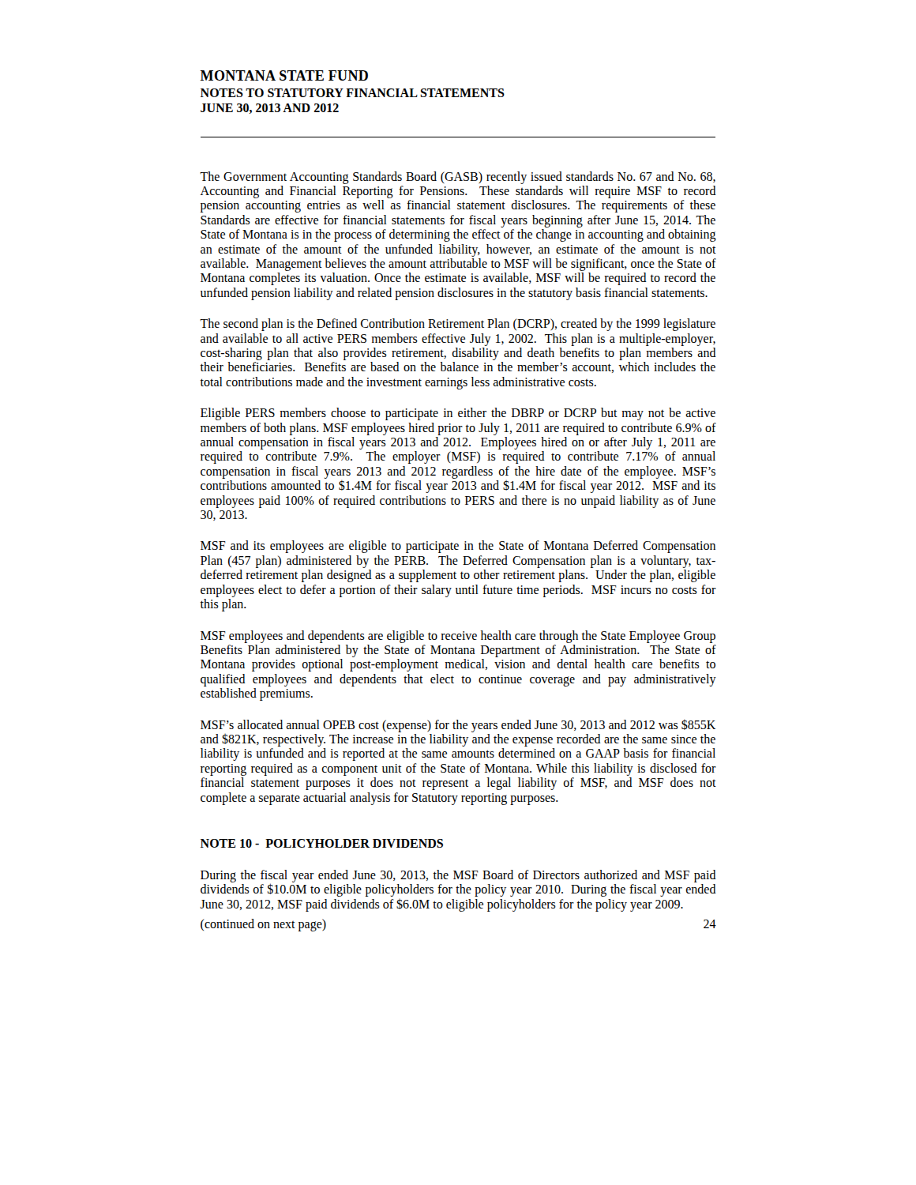MONTANA STATE FUND
NOTES TO STATUTORY FINANCIAL STATEMENTS
JUNE 30, 2013 AND 2012
The Government Accounting Standards Board (GASB) recently issued standards No. 67 and No. 68, Accounting and Financial Reporting for Pensions. These standards will require MSF to record pension accounting entries as well as financial statement disclosures. The requirements of these Standards are effective for financial statements for fiscal years beginning after June 15, 2014. The State of Montana is in the process of determining the effect of the change in accounting and obtaining an estimate of the amount of the unfunded liability, however, an estimate of the amount is not available. Management believes the amount attributable to MSF will be significant, once the State of Montana completes its valuation. Once the estimate is available, MSF will be required to record the unfunded pension liability and related pension disclosures in the statutory basis financial statements.
The second plan is the Defined Contribution Retirement Plan (DCRP), created by the 1999 legislature and available to all active PERS members effective July 1, 2002. This plan is a multiple-employer, cost-sharing plan that also provides retirement, disability and death benefits to plan members and their beneficiaries. Benefits are based on the balance in the member’s account, which includes the total contributions made and the investment earnings less administrative costs.
Eligible PERS members choose to participate in either the DBRP or DCRP but may not be active members of both plans. MSF employees hired prior to July 1, 2011 are required to contribute 6.9% of annual compensation in fiscal years 2013 and 2012. Employees hired on or after July 1, 2011 are required to contribute 7.9%. The employer (MSF) is required to contribute 7.17% of annual compensation in fiscal years 2013 and 2012 regardless of the hire date of the employee. MSF’s contributions amounted to $1.4M for fiscal year 2013 and $1.4M for fiscal year 2012. MSF and its employees paid 100% of required contributions to PERS and there is no unpaid liability as of June 30, 2013.
MSF and its employees are eligible to participate in the State of Montana Deferred Compensation Plan (457 plan) administered by the PERB. The Deferred Compensation plan is a voluntary, tax-deferred retirement plan designed as a supplement to other retirement plans. Under the plan, eligible employees elect to defer a portion of their salary until future time periods. MSF incurs no costs for this plan.
MSF employees and dependents are eligible to receive health care through the State Employee Group Benefits Plan administered by the State of Montana Department of Administration. The State of Montana provides optional post-employment medical, vision and dental health care benefits to qualified employees and dependents that elect to continue coverage and pay administratively established premiums.
MSF’s allocated annual OPEB cost (expense) for the years ended June 30, 2013 and 2012 was $855K and $821K, respectively. The increase in the liability and the expense recorded are the same since the liability is unfunded and is reported at the same amounts determined on a GAAP basis for financial reporting required as a component unit of the State of Montana. While this liability is disclosed for financial statement purposes it does not represent a legal liability of MSF, and MSF does not complete a separate actuarial analysis for Statutory reporting purposes.
NOTE 10 - POLICYHOLDER DIVIDENDS
During the fiscal year ended June 30, 2013, the MSF Board of Directors authorized and MSF paid dividends of $10.0M to eligible policyholders for the policy year 2010. During the fiscal year ended June 30, 2012, MSF paid dividends of $6.0M to eligible policyholders for the policy year 2009.
(continued on next page) 24